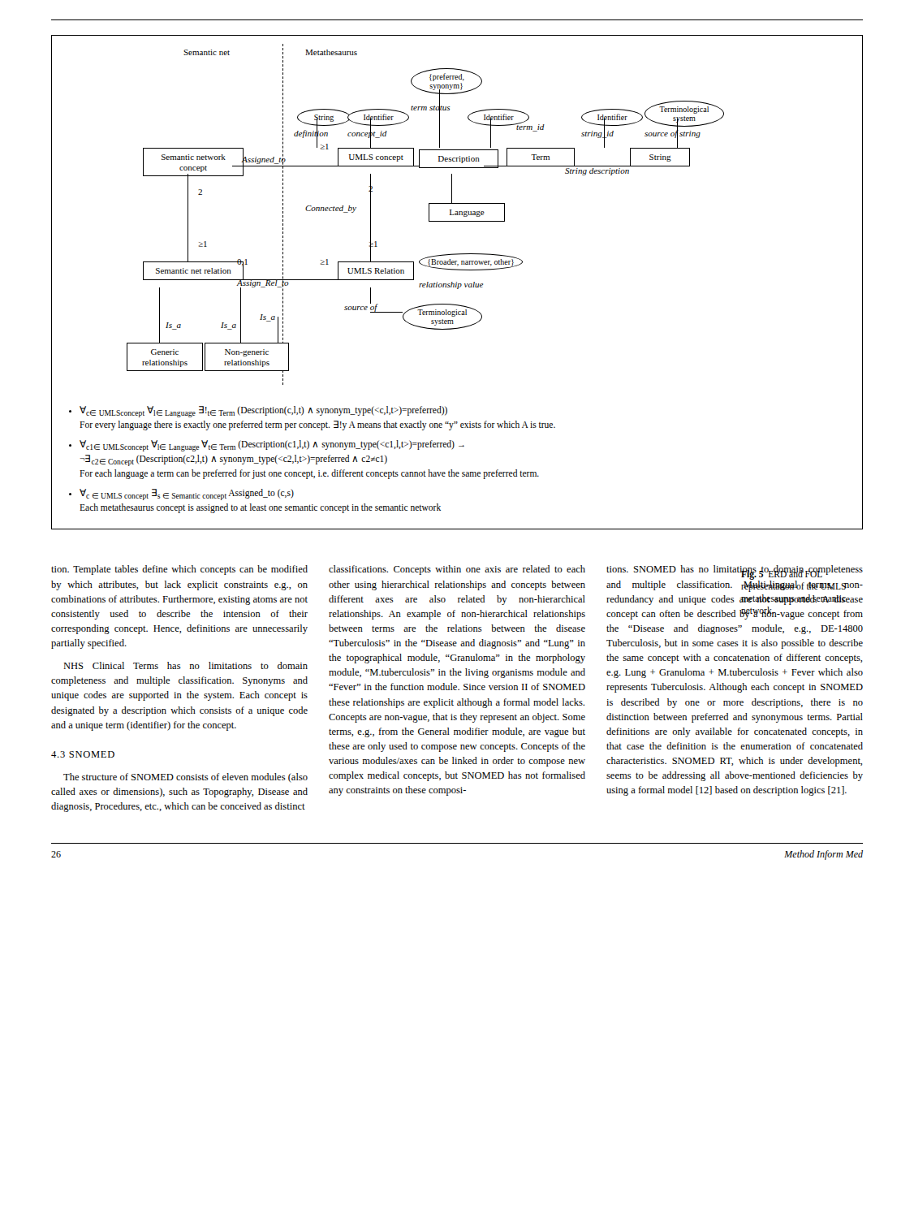Semantic net
Metathesaurus
{preferred, synonym}
String
Identifier
Identifier
Identifier
Terminological system
term status
term_id
string_id
source of string
definition
concept_id
Semantic network concept
UMLS concept
Term
String
Description
Assigned_to
≥1
2
String description
Language
2
Connected_by
≥1
≥1
Semantic net relation
UMLS Relation
0,1
≥1
Assign_Rel_to
{Broader, narrower, other}
relationship value
source of
Terminological system
Is_a
Is_a
Is_a
Generic relationships
Non-generic relationships
∀c∈ UMLSconcept ∀l∈ Language ∃!t∈ Term (Description(c,l,t) ∧ synonym_type(<c,l,t>)=preferred)) For every language there is exactly one preferred term per concept. ∃!y A means that exactly one “y” exists for which A is true.
∀c1∈ UMLSconcept ∀l∈ Language ∀t∈ Term (Description(c1,l,t) ∧ synonym_type(<c1,l,t>)=preferred) →
¬∃c2∈ Concept (Description(c2,l,t) ∧ synonym_type(<c2,l,t>)=preferred ∧ c2≠c1) For each language a term can be preferred for just one concept, i.e. different concepts cannot have the same preferred term.
∀c ∈ UMLS concept ∃s ∈ Semantic concept Assigned_to (c,s) Each metathesaurus concept is assigned to at least one semantic concept in the semantic network
Fig. 5 ERD and FOL representation of the UMLS metathesaurus and semantic network.
tion. Template tables define which concepts can be modified by which attributes, but lack explicit constraints e.g., on combinations of attributes. Furthermore, existing atoms are not consistently used to describe the intension of their corresponding concept. Hence, definitions are unnecessarily partially specified.
NHS Clinical Terms has no limitations to domain completeness and multiple classification. Synonyms and unique codes are supported in the system. Each concept is designated by a description which consists of a unique code and a unique term (identifier) for the concept.
4.3 SNOMED
The structure of SNOMED consists of eleven modules (also called axes or dimensions), such as Topography, Disease and diagnosis, Procedures, etc., which can be conceived as distinct
classifications. Concepts within one axis are related to each other using hierarchical relationships and concepts between different axes are also related by non-hierarchical relationships. An example of non-hierarchical relationships between terms are the relations between the disease “Tuberculosis” in the “Disease and diagnosis” and “Lung” in the topographical module, “Granuloma” in the morphology module, “M.tuberculosis” in the living organisms module and “Fever” in the function module. Since version II of SNOMED these relationships are explicit although a formal model lacks. Concepts are non-vague, that is they represent an object. Some terms, e.g., from the General modifier module, are vague but these are only used to compose new concepts. Concepts of the various modules/axes can be linked in order to compose new complex medical concepts, but SNOMED has not formalised any constraints on these composi-
tions. SNOMED has no limitations to domain completeness and multiple classification. Multi-lingual terms, non-redundancy and unique codes are not supported. A disease concept can often be described by a non-vague concept from the “Disease and diagnoses” module, e.g., DE-14800 Tuberculosis, but in some cases it is also possible to describe the same concept with a concatenation of different concepts, e.g. Lung + Granuloma + M.tuberculosis + Fever which also represents Tuberculosis. Although each concept in SNOMED is described by one or more descriptions, there is no distinction between preferred and synonymous terms. Partial definitions are only available for concatenated concepts, in that case the definition is the enumeration of concatenated characteristics. SNOMED RT, which is under development, seems to be addressing all above-mentioned deficiencies by using a formal model [12] based on description logics [21].
26
Method Inform Med